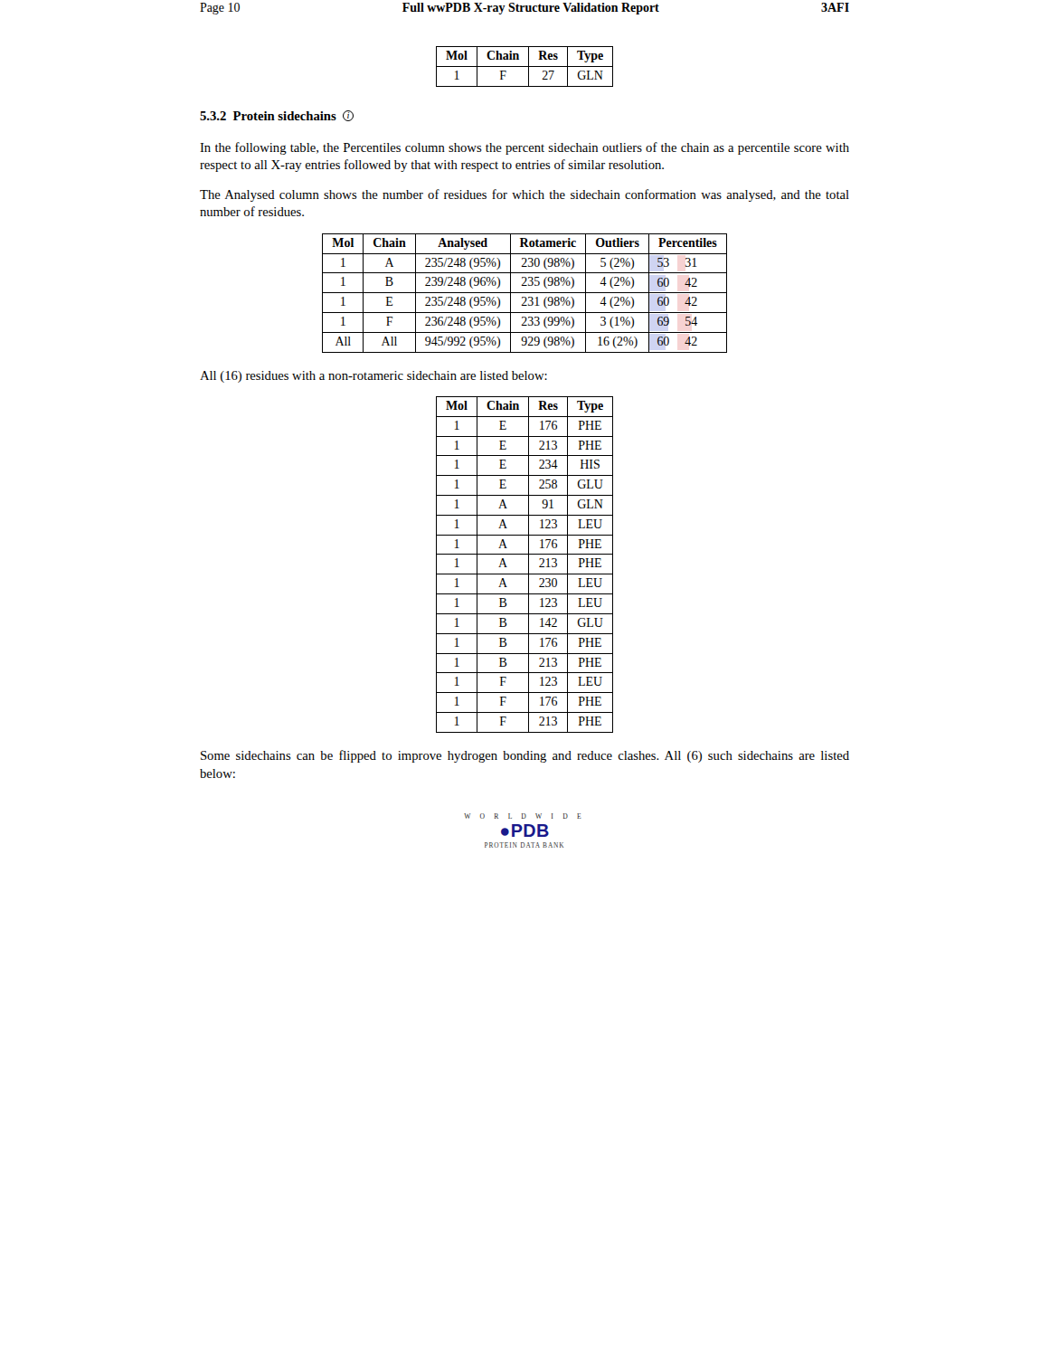Page 10
Full wwPDB X-ray Structure Validation Report
3AFI
| Mol | Chain | Res | Type |
| --- | --- | --- | --- |
| 1 | F | 27 | GLN |
5.3.2 Protein sidechains i
In the following table, the Percentiles column shows the percent sidechain outliers of the chain as a percentile score with respect to all X-ray entries followed by that with respect to entries of similar resolution.
The Analysed column shows the number of residues for which the sidechain conformation was analysed, and the total number of residues.
| Mol | Chain | Analysed | Rotameric | Outliers | Percentiles |
| --- | --- | --- | --- | --- | --- |
| 1 | A | 235/248 (95%) | 230 (98%) | 5 (2%) | 53 31 |
| 1 | B | 239/248 (96%) | 235 (98%) | 4 (2%) | 60 42 |
| 1 | E | 235/248 (95%) | 231 (98%) | 4 (2%) | 60 42 |
| 1 | F | 236/248 (95%) | 233 (99%) | 3 (1%) | 69 54 |
| All | All | 945/992 (95%) | 929 (98%) | 16 (2%) | 60 42 |
All (16) residues with a non-rotameric sidechain are listed below:
| Mol | Chain | Res | Type |
| --- | --- | --- | --- |
| 1 | E | 176 | PHE |
| 1 | E | 213 | PHE |
| 1 | E | 234 | HIS |
| 1 | E | 258 | GLU |
| 1 | A | 91 | GLN |
| 1 | A | 123 | LEU |
| 1 | A | 176 | PHE |
| 1 | A | 213 | PHE |
| 1 | A | 230 | LEU |
| 1 | B | 123 | LEU |
| 1 | B | 142 | GLU |
| 1 | B | 176 | PHE |
| 1 | B | 213 | PHE |
| 1 | F | 123 | LEU |
| 1 | F | 176 | PHE |
| 1 | F | 213 | PHE |
Some sidechains can be flipped to improve hydrogen bonding and reduce clashes. All (6) such sidechains are listed below:
W O R L D W I D E
●PDB
PROTEIN DATA BANK